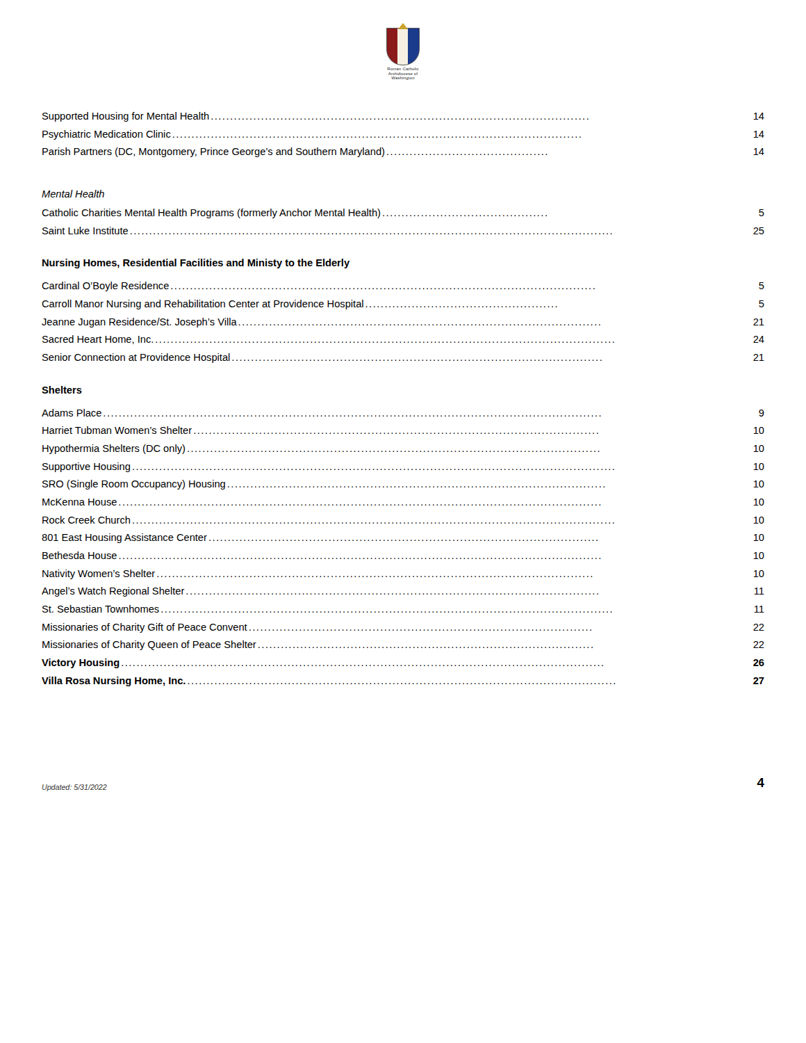Roman Catholic
Archdiocese of
Washington
Supported Housing for Mental Health .................................................................................................. 14
Psychiatric Medication Clinic .......................................................................................................... 14
Parish Partners (DC, Montgomery, Prince George’s and Southern Maryland) .......................................... 14
Mental Health
Catholic Charities Mental Health Programs (formerly Anchor Mental Health) ........................................... 5
Saint Luke Institute ............................................................................................................................. 25
Nursing Homes, Residential Facilities and Ministy to the Elderly
Cardinal O’Boyle Residence .............................................................................................................. 5
Carroll Manor Nursing and Rehabilitation Center at Providence Hospital .................................................. 5
Jeanne Jugan Residence/St. Joseph’s Villa .............................................................................................. 21
Sacred Heart Home, Inc. ....................................................................................................................... 24
Senior Connection at Providence Hospital ................................................................................................ 21
Shelters
Adams Place ................................................................................................................................. 9
Harriet Tubman Women’s Shelter ......................................................................................................... 10
Hypothermia Shelters (DC only) ........................................................................................................... 10
Supportive Housing ............................................................................................................................. 10
SRO (Single Room Occupancy) Housing .................................................................................................. 10
McKenna House ............................................................................................................................. 10
Rock Creek Church ............................................................................................................................. 10
801 East Housing Assistance Center ..................................................................................................... 10
Bethesda House ............................................................................................................................. 10
Nativity Women’s Shelter ................................................................................................................. 10
Angel’s Watch Regional Shelter ........................................................................................................... 11
St. Sebastian Townhomes ..................................................................................................................... 11
Missionaries of Charity Gift of Peace Convent ......................................................................................... 22
Missionaries of Charity Queen of Peace Shelter ....................................................................................... 22
Victory Housing ............................................................................................................................. 26
Villa Rosa Nursing Home, Inc. ............................................................................................................... 27
Updated: 5/31/2022 4